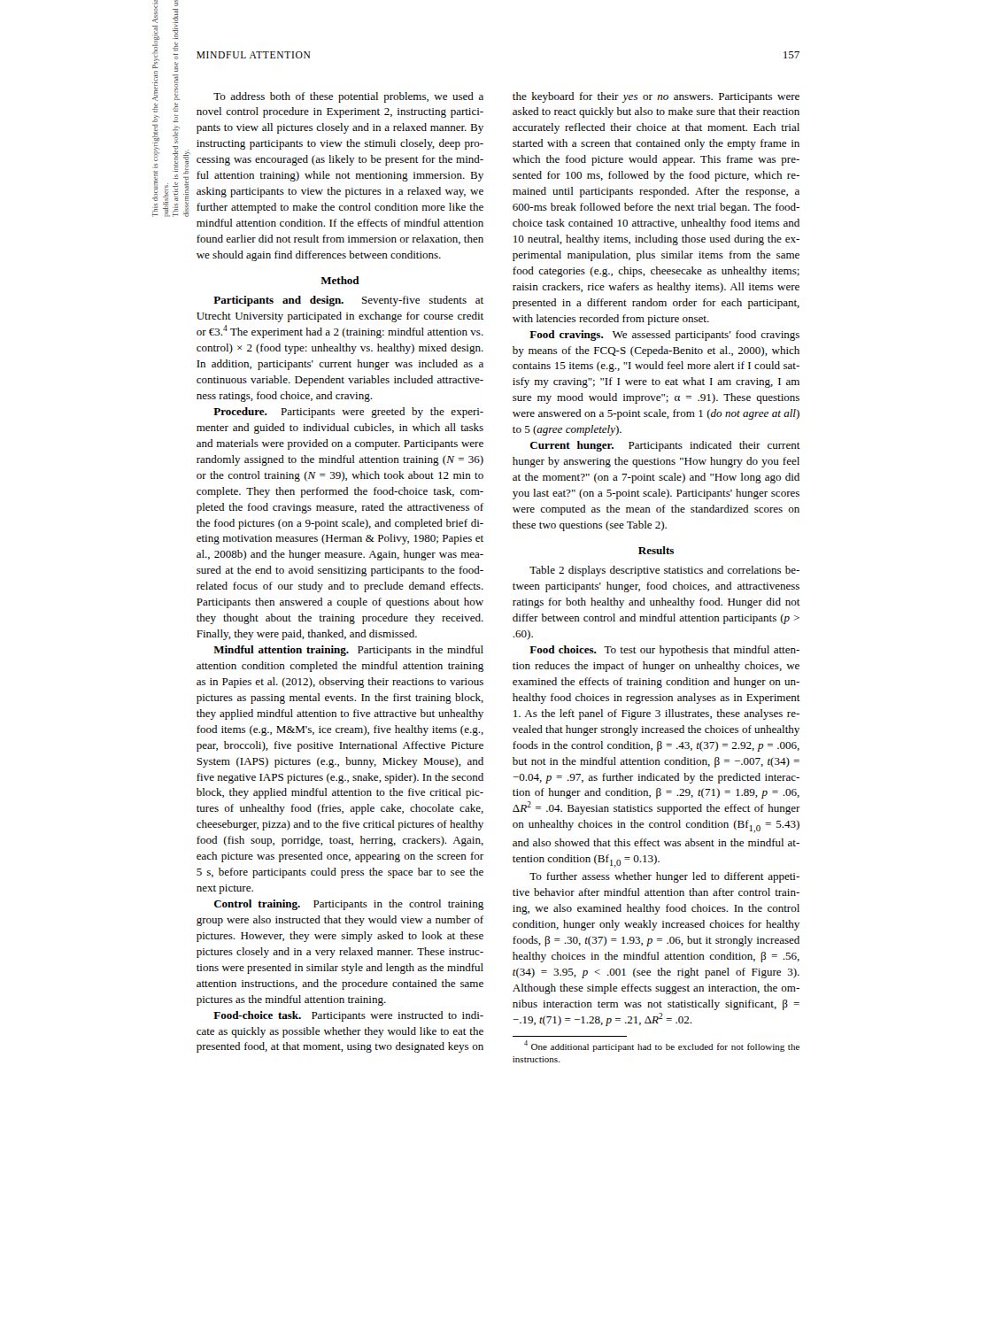This document is copyrighted by the American Psychological Association or one of its allied publishers.
This article is intended solely for the personal use of the individual user and is not to be disseminated broadly.
Mindful Attention 157
To address both of these potential problems, we used a novel control procedure in Experiment 2, instructing participants to view all pictures closely and in a relaxed manner. By instructing participants to view the stimuli closely, deep processing was encouraged (as likely to be present for the mindful attention training) while not mentioning immersion. By asking participants to view the pictures in a relaxed way, we further attempted to make the control condition more like the mindful attention condition. If the effects of mindful attention found earlier did not result from immersion or relaxation, then we should again find differences between conditions.
Method
Participants and design. Seventy-five students at Utrecht University participated in exchange for course credit or €3.4 The experiment had a 2 (training: mindful attention vs. control) × 2 (food type: unhealthy vs. healthy) mixed design. In addition, participants' current hunger was included as a continuous variable. Dependent variables included attractiveness ratings, food choice, and craving.
Procedure. Participants were greeted by the experimenter and guided to individual cubicles, in which all tasks and materials were provided on a computer. Participants were randomly assigned to the mindful attention training (N = 36) or the control training (N = 39), which took about 12 min to complete. They then performed the food-choice task, completed the food cravings measure, rated the attractiveness of the food pictures (on a 9-point scale), and completed brief dieting motivation measures (Herman & Polivy, 1980; Papies et al., 2008b) and the hunger measure. Again, hunger was measured at the end to avoid sensitizing participants to the food-related focus of our study and to preclude demand effects. Participants then answered a couple of questions about how they thought about the training procedure they received. Finally, they were paid, thanked, and dismissed.
Mindful attention training. Participants in the mindful attention condition completed the mindful attention training as in Papies et al. (2012), observing their reactions to various pictures as passing mental events. In the first training block, they applied mindful attention to five attractive but unhealthy food items (e.g., M&M's, ice cream), five healthy items (e.g., pear, broccoli), five positive International Affective Picture System (IAPS) pictures (e.g., bunny, Mickey Mouse), and five negative IAPS pictures (e.g., snake, spider). In the second block, they applied mindful attention to the five critical pictures of unhealthy food (fries, apple cake, chocolate cake, cheeseburger, pizza) and to the five critical pictures of healthy food (fish soup, porridge, toast, herring, crackers). Again, each picture was presented once, appearing on the screen for 5 s, before participants could press the space bar to see the next picture.
Control training. Participants in the control training group were also instructed that they would view a number of pictures. However, they were simply asked to look at these pictures closely and in a very relaxed manner. These instructions were presented in similar style and length as the mindful attention instructions, and the procedure contained the same pictures as the mindful attention training.
Food-choice task. Participants were instructed to indicate as quickly as possible whether they would like to eat the presented food, at that moment, using two designated keys on the keyboard for their yes or no answers. Participants were asked to react quickly but also to make sure that their reaction accurately reflected their choice at that moment. Each trial started with a screen that contained only the empty frame in which the food picture would appear. This frame was presented for 100 ms, followed by the food picture, which remained until participants responded. After the response, a 600-ms break followed before the next trial began. The food-choice task contained 10 attractive, unhealthy food items and 10 neutral, healthy items, including those used during the experimental manipulation, plus similar items from the same food categories (e.g., chips, cheesecake as unhealthy items; raisin crackers, rice wafers as healthy items). All items were presented in a different random order for each participant, with latencies recorded from picture onset.
Food cravings. We assessed participants' food cravings by means of the FCQ-S (Cepeda-Benito et al., 2000), which contains 15 items (e.g., "I would feel more alert if I could satisfy my craving"; "If I were to eat what I am craving, I am sure my mood would improve"; α = .91). These questions were answered on a 5-point scale, from 1 (do not agree at all) to 5 (agree completely).
Current hunger. Participants indicated their current hunger by answering the questions "How hungry do you feel at the moment?" (on a 7-point scale) and "How long ago did you last eat?" (on a 5-point scale). Participants' hunger scores were computed as the mean of the standardized scores on these two questions (see Table 2).
Results
Table 2 displays descriptive statistics and correlations between participants' hunger, food choices, and attractiveness ratings for both healthy and unhealthy food. Hunger did not differ between control and mindful attention participants (p > .60).
Food choices. To test our hypothesis that mindful attention reduces the impact of hunger on unhealthy choices, we examined the effects of training condition and hunger on unhealthy food choices in regression analyses as in Experiment 1. As the left panel of Figure 3 illustrates, these analyses revealed that hunger strongly increased the choices of unhealthy foods in the control condition, β = .43, t(37) = 2.92, p = .006, but not in the mindful attention condition, β = −.007, t(34) = −0.04, p = .97, as further indicated by the predicted interaction of hunger and condition, β = .29, t(71) = 1.89, p = .06, ΔR2 = .04. Bayesian statistics supported the effect of hunger on unhealthy choices in the control condition (Bf1,0 = 5.43) and also showed that this effect was absent in the mindful attention condition (Bf1,0 = 0.13).
To further assess whether hunger led to different appetitive behavior after mindful attention than after control training, we also examined healthy food choices. In the control condition, hunger only weakly increased choices for healthy foods, β = .30, t(37) = 1.93, p = .06, but it strongly increased healthy choices in the mindful attention condition, β = .56, t(34) = 3.95, p < .001 (see the right panel of Figure 3). Although these simple effects suggest an interaction, the omnibus interaction term was not statistically significant, β = −.19, t(71) = −1.28, p = .21, ΔR2 = .02.
4 One additional participant had to be excluded for not following the instructions.